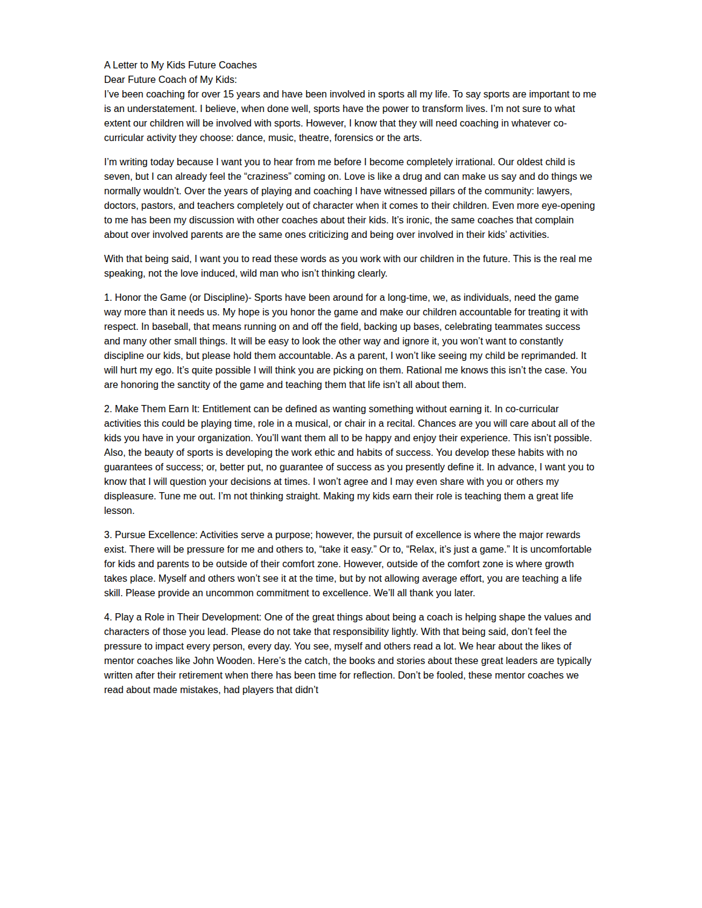A Letter to My Kids Future Coaches
Dear Future Coach of My Kids:
I’ve been coaching for over 15 years and have been involved in sports all my life. To say sports are important to me is an understatement. I believe, when done well, sports have the power to transform lives. I’m not sure to what extent our children will be involved with sports. However, I know that they will need coaching in whatever co-curricular activity they choose: dance, music, theatre, forensics or the arts.
I’m writing today because I want you to hear from me before I become completely irrational. Our oldest child is seven, but I can already feel the “craziness” coming on. Love is like a drug and can make us say and do things we normally wouldn’t. Over the years of playing and coaching I have witnessed pillars of the community: lawyers, doctors, pastors, and teachers completely out of character when it comes to their children. Even more eye-opening to me has been my discussion with other coaches about their kids. It’s ironic, the same coaches that complain about over involved parents are the same ones criticizing and being over involved in their kids’ activities.
With that being said, I want you to read these words as you work with our children in the future. This is the real me speaking, not the love induced, wild man who isn’t thinking clearly.
1. Honor the Game (or Discipline)- Sports have been around for a long-time, we, as individuals, need the game way more than it needs us. My hope is you honor the game and make our children accountable for treating it with respect. In baseball, that means running on and off the field, backing up bases, celebrating teammates success and many other small things. It will be easy to look the other way and ignore it, you won’t want to constantly discipline our kids, but please hold them accountable. As a parent, I won’t like seeing my child be reprimanded. It will hurt my ego. It’s quite possible I will think you are picking on them. Rational me knows this isn’t the case. You are honoring the sanctity of the game and teaching them that life isn’t all about them.
2. Make Them Earn It: Entitlement can be defined as wanting something without earning it. In co-curricular activities this could be playing time, role in a musical, or chair in a recital. Chances are you will care about all of the kids you have in your organization. You’ll want them all to be happy and enjoy their experience. This isn’t possible. Also, the beauty of sports is developing the work ethic and habits of success. You develop these habits with no guarantees of success; or, better put, no guarantee of success as you presently define it. In advance, I want you to know that I will question your decisions at times. I won’t agree and I may even share with you or others my displeasure. Tune me out. I’m not thinking straight. Making my kids earn their role is teaching them a great life lesson.
3. Pursue Excellence: Activities serve a purpose; however, the pursuit of excellence is where the major rewards exist. There will be pressure for me and others to, “take it easy.” Or to, “Relax, it’s just a game.” It is uncomfortable for kids and parents to be outside of their comfort zone. However, outside of the comfort zone is where growth takes place. Myself and others won’t see it at the time, but by not allowing average effort, you are teaching a life skill. Please provide an uncommon commitment to excellence. We’ll all thank you later.
4. Play a Role in Their Development: One of the great things about being a coach is helping shape the values and characters of those you lead. Please do not take that responsibility lightly. With that being said, don’t feel the pressure to impact every person, every day. You see, myself and others read a lot. We hear about the likes of mentor coaches like John Wooden. Here’s the catch, the books and stories about these great leaders are typically written after their retirement when there has been time for reflection. Don’t be fooled, these mentor coaches we read about made mistakes, had players that didn’t